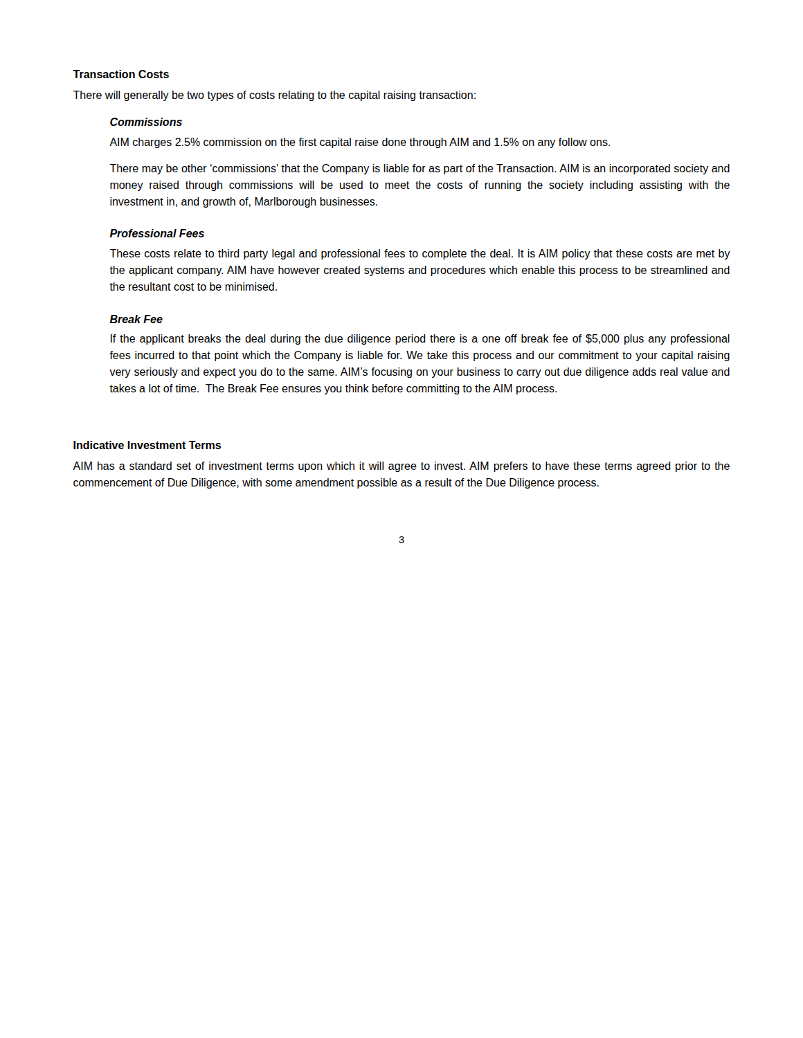Transaction Costs
There will generally be two types of costs relating to the capital raising transaction:
Commissions
AIM charges 2.5% commission on the first capital raise done through AIM and 1.5% on any follow ons.
There may be other ‘commissions’ that the Company is liable for as part of the Transaction. AIM is an incorporated society and money raised through commissions will be used to meet the costs of running the society including assisting with the investment in, and growth of, Marlborough businesses.
Professional Fees
These costs relate to third party legal and professional fees to complete the deal. It is AIM policy that these costs are met by the applicant company. AIM have however created systems and procedures which enable this process to be streamlined and the resultant cost to be minimised.
Break Fee
If the applicant breaks the deal during the due diligence period there is a one off break fee of $5,000 plus any professional fees incurred to that point which the Company is liable for. We take this process and our commitment to your capital raising very seriously and expect you do to the same. AIM’s focusing on your business to carry out due diligence adds real value and takes a lot of time. The Break Fee ensures you think before committing to the AIM process.
Indicative Investment Terms
AIM has a standard set of investment terms upon which it will agree to invest. AIM prefers to have these terms agreed prior to the commencement of Due Diligence, with some amendment possible as a result of the Due Diligence process.
3